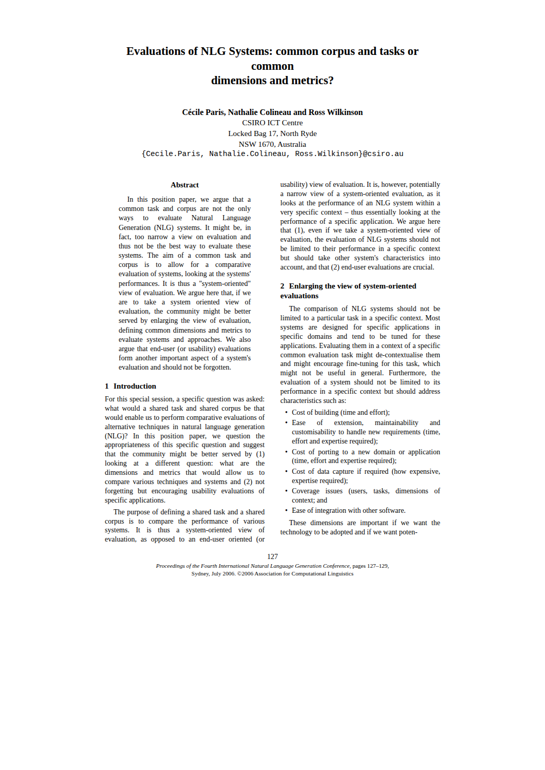Evaluations of NLG Systems: common corpus and tasks or common
dimensions and metrics?
Cécile Paris, Nathalie Colineau and Ross Wilkinson
CSIRO ICT Centre
Locked Bag 17, North Ryde
NSW 1670, Australia
{Cecile.Paris, Nathalie.Colineau, Ross.Wilkinson}@csiro.au
Abstract
In this position paper, we argue that a common task and corpus are not the only ways to evaluate Natural Language Generation (NLG) systems. It might be, in fact, too narrow a view on evaluation and thus not be the best way to evaluate these systems. The aim of a common task and corpus is to allow for a comparative evaluation of systems, looking at the systems' performances. It is thus a "system-oriented" view of evaluation. We argue here that, if we are to take a system oriented view of evaluation, the community might be better served by enlarging the view of evaluation, defining common dimensions and metrics to evaluate systems and approaches. We also argue that end-user (or usability) evaluations form another important aspect of a system's evaluation and should not be forgotten.
1 Introduction
For this special session, a specific question was asked: what would a shared task and shared corpus be that would enable us to perform comparative evaluations of alternative techniques in natural language generation (NLG)? In this position paper, we question the appropriateness of this specific question and suggest that the community might be better served by (1) looking at a different question: what are the dimensions and metrics that would allow us to compare various techniques and systems and (2) not forgetting but encouraging usability evaluations of specific applications.
The purpose of defining a shared task and a shared corpus is to compare the performance of various systems. It is thus a system-oriented view of evaluation, as opposed to an end-user oriented (or usability) view of evaluation. It is, however, potentially a narrow view of a system-oriented evaluation, as it looks at the performance of an NLG system within a very specific context – thus essentially looking at the performance of a specific application. We argue here that (1), even if we take a system-oriented view of evaluation, the evaluation of NLG systems should not be limited to their performance in a specific context but should take other system's characteristics into account, and that (2) end-user evaluations are crucial.
2 Enlarging the view of system-oriented evaluations
The comparison of NLG systems should not be limited to a particular task in a specific context. Most systems are designed for specific applications in specific domains and tend to be tuned for these applications. Evaluating them in a context of a specific common evaluation task might de-contextualise them and might encourage fine-tuning for this task, which might not be useful in general. Furthermore, the evaluation of a system should not be limited to its performance in a specific context but should address characteristics such as:
Cost of building (time and effort);
Ease of extension, maintainability and customisability to handle new requirements (time, effort and expertise required);
Cost of porting to a new domain or application (time, effort and expertise required);
Cost of data capture if required (how expensive, expertise required);
Coverage issues (users, tasks, dimensions of context; and
Ease of integration with other software.
These dimensions are important if we want the technology to be adopted and if we want poten-
127
Proceedings of the Fourth International Natural Language Generation Conference, pages 127–129,
Sydney, July 2006. ©2006 Association for Computational Linguistics